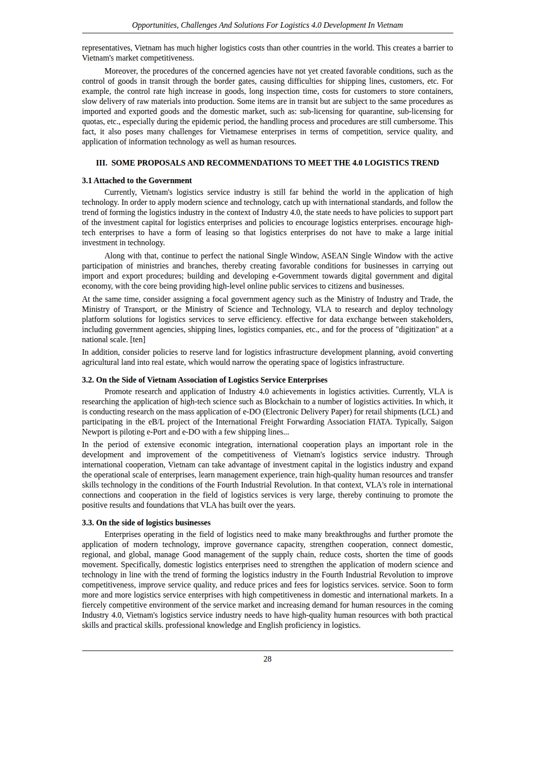Opportunities, Challenges And Solutions For Logistics 4.0 Development In Vietnam
representatives, Vietnam has much higher logistics costs than other countries in the world. This creates a barrier to Vietnam's market competitiveness.
Moreover, the procedures of the concerned agencies have not yet created favorable conditions, such as the control of goods in transit through the border gates, causing difficulties for shipping lines, customers, etc. For example, the control rate high increase in goods, long inspection time, costs for customers to store containers, slow delivery of raw materials into production. Some items are in transit but are subject to the same procedures as imported and exported goods and the domestic market, such as: sub-licensing for quarantine, sub-licensing for quotas, etc., especially during the epidemic period, the handling process and procedures are still cumbersome. This fact, it also poses many challenges for Vietnamese enterprises in terms of competition, service quality, and application of information technology as well as human resources.
III. Some Proposals And Recommendations To Meet The 4.0 Logistics Trend
3.1 Attached to the Government
Currently, Vietnam's logistics service industry is still far behind the world in the application of high technology. In order to apply modern science and technology, catch up with international standards, and follow the trend of forming the logistics industry in the context of Industry 4.0, the state needs to have policies to support part of the investment capital for logistics enterprises and policies to encourage logistics enterprises. encourage high-tech enterprises to have a form of leasing so that logistics enterprises do not have to make a large initial investment in technology.
Along with that, continue to perfect the national Single Window, ASEAN Single Window with the active participation of ministries and branches, thereby creating favorable conditions for businesses in carrying out import and export procedures; building and developing e-Government towards digital government and digital economy, with the core being providing high-level online public services to citizens and businesses.
At the same time, consider assigning a focal government agency such as the Ministry of Industry and Trade, the Ministry of Transport, or the Ministry of Science and Technology, VLA to research and deploy technology platform solutions for logistics services to serve efficiency. effective for data exchange between stakeholders, including government agencies, shipping lines, logistics companies, etc., and for the process of "digitization" at a national scale. [ten]
In addition, consider policies to reserve land for logistics infrastructure development planning, avoid converting agricultural land into real estate, which would narrow the operating space of logistics infrastructure.
3.2. On the Side of Vietnam Association of Logistics Service Enterprises
Promote research and application of Industry 4.0 achievements in logistics activities. Currently, VLA is researching the application of high-tech science such as Blockchain to a number of logistics activities. In which, it is conducting research on the mass application of e-DO (Electronic Delivery Paper) for retail shipments (LCL) and participating in the eB/L project of the International Freight Forwarding Association FIATA. Typically, Saigon Newport is piloting e-Port and e-DO with a few shipping lines...
In the period of extensive economic integration, international cooperation plays an important role in the development and improvement of the competitiveness of Vietnam's logistics service industry. Through international cooperation, Vietnam can take advantage of investment capital in the logistics industry and expand the operational scale of enterprises, learn management experience, train high-quality human resources and transfer skills technology in the conditions of the Fourth Industrial Revolution. In that context, VLA's role in international connections and cooperation in the field of logistics services is very large, thereby continuing to promote the positive results and foundations that VLA has built over the years.
3.3. On the side of logistics businesses
Enterprises operating in the field of logistics need to make many breakthroughs and further promote the application of modern technology, improve governance capacity, strengthen cooperation, connect domestic, regional, and global, manage Good management of the supply chain, reduce costs, shorten the time of goods movement. Specifically, domestic logistics enterprises need to strengthen the application of modern science and technology in line with the trend of forming the logistics industry in the Fourth Industrial Revolution to improve competitiveness, improve service quality, and reduce prices and fees for logistics services. service. Soon to form more and more logistics service enterprises with high competitiveness in domestic and international markets. In a fiercely competitive environment of the service market and increasing demand for human resources in the coming Industry 4.0, Vietnam's logistics service industry needs to have high-quality human resources with both practical skills and practical skills. professional knowledge and English proficiency in logistics.
28